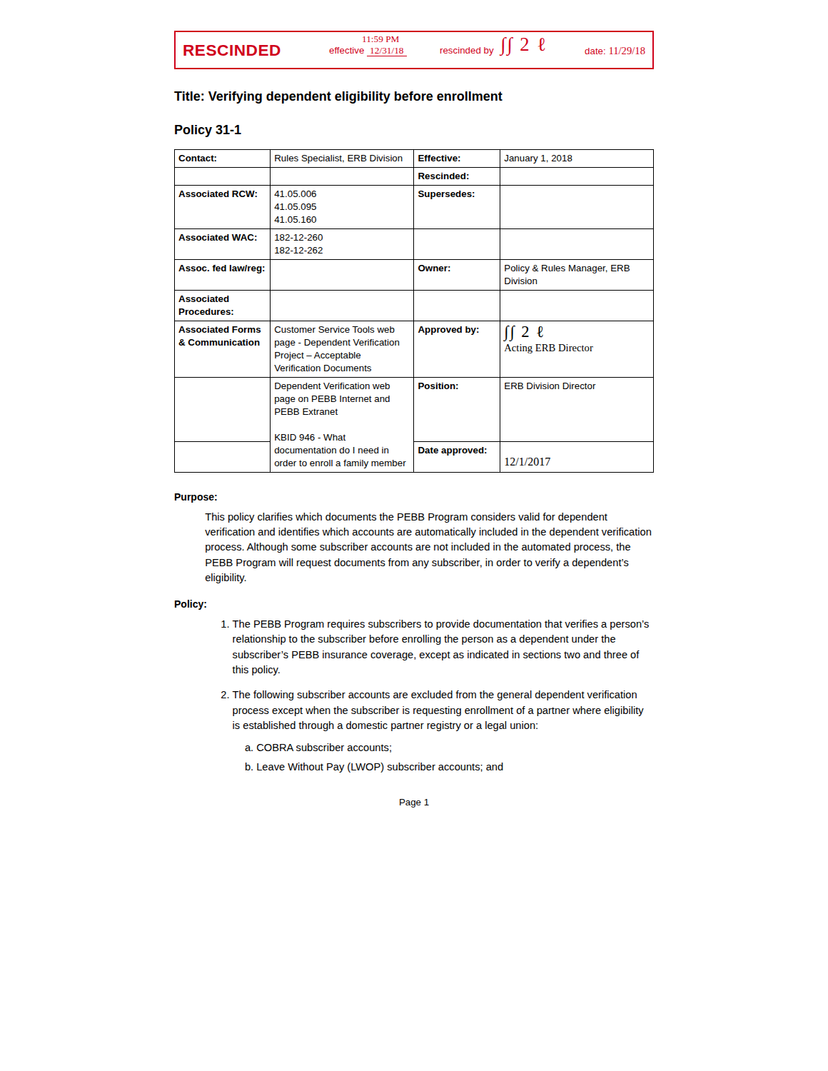RESCINDED 11:59 PM effective 12/31/18 rescinded by ∫∫ 2 ℓ date: 11/29/18
Title: Verifying dependent eligibility before enrollment
Policy 31-1
| Contact: | Rules Specialist, ERB Division | Effective: | January 1, 2018 |
| | | Rescinded: | |
| Associated RCW: | 41.05.006 41.05.095 41.05.160 | Supersedes: | |
| Associated WAC: | 182-12-260 182-12-262 | | |
| Assoc. fed law/reg: | | Owner: | Policy & Rules Manager, ERB Division |
| Associated Procedures: | | | |
| Associated Forms & Communication | Customer Service Tools web page - Dependent Verification Project – Acceptable Verification Documents | Approved by: | ∫∫ 2 ℓ Acting ERB Director |
| | Dependent Verification web page on PEBB Internet and PEBB Extranet KBID 946 - What documentation do I need in order to enroll a family member | Position: | ERB Division Director |
| | Date approved: | 12/1/2017 |
Purpose:
This policy clarifies which documents the PEBB Program considers valid for dependent verification and identifies which accounts are automatically included in the dependent verification process. Although some subscriber accounts are not included in the automated process, the PEBB Program will request documents from any subscriber, in order to verify a dependent’s eligibility.
Policy:
The PEBB Program requires subscribers to provide documentation that verifies a person’s relationship to the subscriber before enrolling the person as a dependent under the subscriber’s PEBB insurance coverage, except as indicated in sections two and three of this policy.
The following subscriber accounts are excluded from the general dependent verification process except when the subscriber is requesting enrollment of a partner where eligibility is established through a domestic partner registry or a legal union:
COBRA subscriber accounts;
Leave Without Pay (LWOP) subscriber accounts; and
Page 1